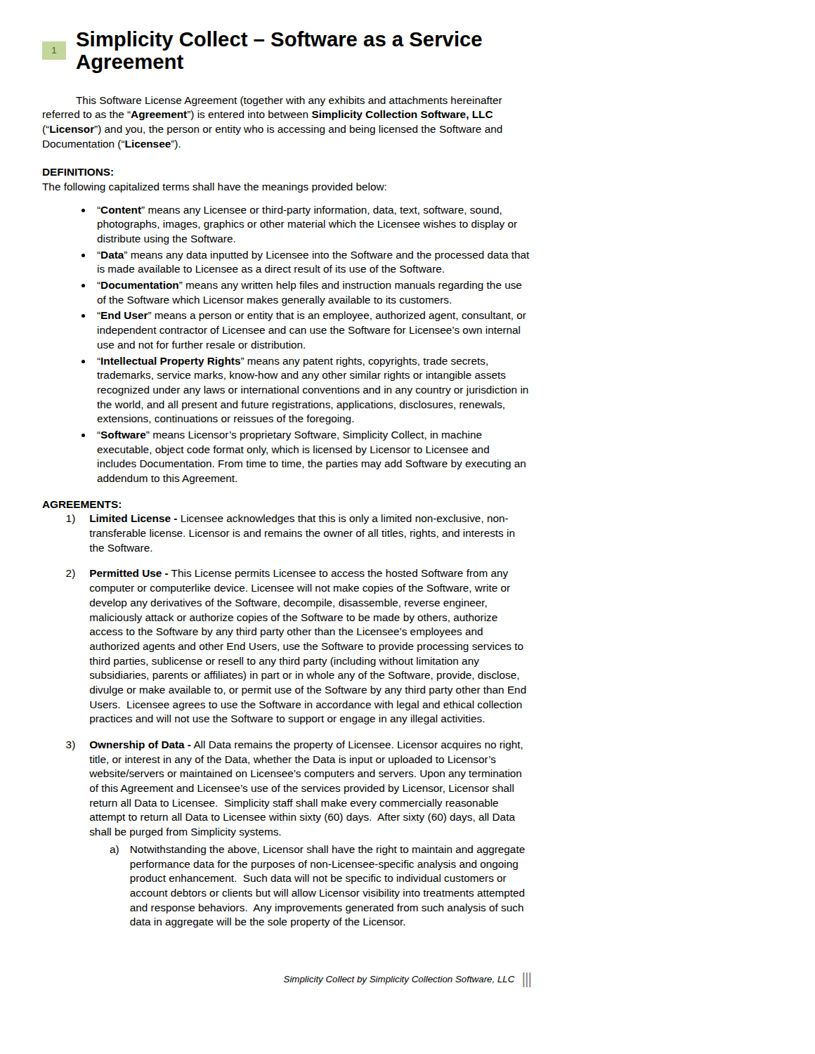1
Simplicity Collect – Software as a Service Agreement
This Software License Agreement (together with any exhibits and attachments hereinafter referred to as the “Agreement”) is entered into between Simplicity Collection Software, LLC (“Licensor”) and you, the person or entity who is accessing and being licensed the Software and Documentation (“Licensee”).
DEFINITIONS:
The following capitalized terms shall have the meanings provided below:
“Content” means any Licensee or third-party information, data, text, software, sound, photographs, images, graphics or other material which the Licensee wishes to display or distribute using the Software.
“Data” means any data inputted by Licensee into the Software and the processed data that is made available to Licensee as a direct result of its use of the Software.
“Documentation” means any written help files and instruction manuals regarding the use of the Software which Licensor makes generally available to its customers.
“End User” means a person or entity that is an employee, authorized agent, consultant, or independent contractor of Licensee and can use the Software for Licensee’s own internal use and not for further resale or distribution.
“Intellectual Property Rights” means any patent rights, copyrights, trade secrets, trademarks, service marks, know-how and any other similar rights or intangible assets recognized under any laws or international conventions and in any country or jurisdiction in the world, and all present and future registrations, applications, disclosures, renewals, extensions, continuations or reissues of the foregoing.
“Software” means Licensor’s proprietary Software, Simplicity Collect, in machine executable, object code format only, which is licensed by Licensor to Licensee and includes Documentation. From time to time, the parties may add Software by executing an addendum to this Agreement.
AGREEMENTS:
Limited License - Licensee acknowledges that this is only a limited non-exclusive, non-transferable license. Licensor is and remains the owner of all titles, rights, and interests in the Software.
Permitted Use - This License permits Licensee to access the hosted Software from any computer or computerlike device. Licensee will not make copies of the Software, write or develop any derivatives of the Software, decompile, disassemble, reverse engineer, maliciously attack or authorize copies of the Software to be made by others, authorize access to the Software by any third party other than the Licensee’s employees and authorized agents and other End Users, use the Software to provide processing services to third parties, sublicense or resell to any third party (including without limitation any subsidiaries, parents or affiliates) in part or in whole any of the Software, provide, disclose, divulge or make available to, or permit use of the Software by any third party other than End Users. Licensee agrees to use the Software in accordance with legal and ethical collection practices and will not use the Software to support or engage in any illegal activities.
Ownership of Data - All Data remains the property of Licensee. Licensor acquires no right, title, or interest in any of the Data, whether the Data is input or uploaded to Licensor’s website/servers or maintained on Licensee’s computers and servers. Upon any termination of this Agreement and Licensee’s use of the services provided by Licensor, Licensor shall return all Data to Licensee. Simplicity staff shall make every commercially reasonable attempt to return all Data to Licensee within sixty (60) days. After sixty (60) days, all Data shall be purged from Simplicity systems.
Notwithstanding the above, Licensor shall have the right to maintain and aggregate performance data for the purposes of non-Licensee-specific analysis and ongoing product enhancement. Such data will not be specific to individual customers or account debtors or clients but will allow Licensor visibility into treatments attempted and response behaviors. Any improvements generated from such analysis of such data in aggregate will be the sole property of the Licensor.
Simplicity Collect by Simplicity Collection Software, LLC |||